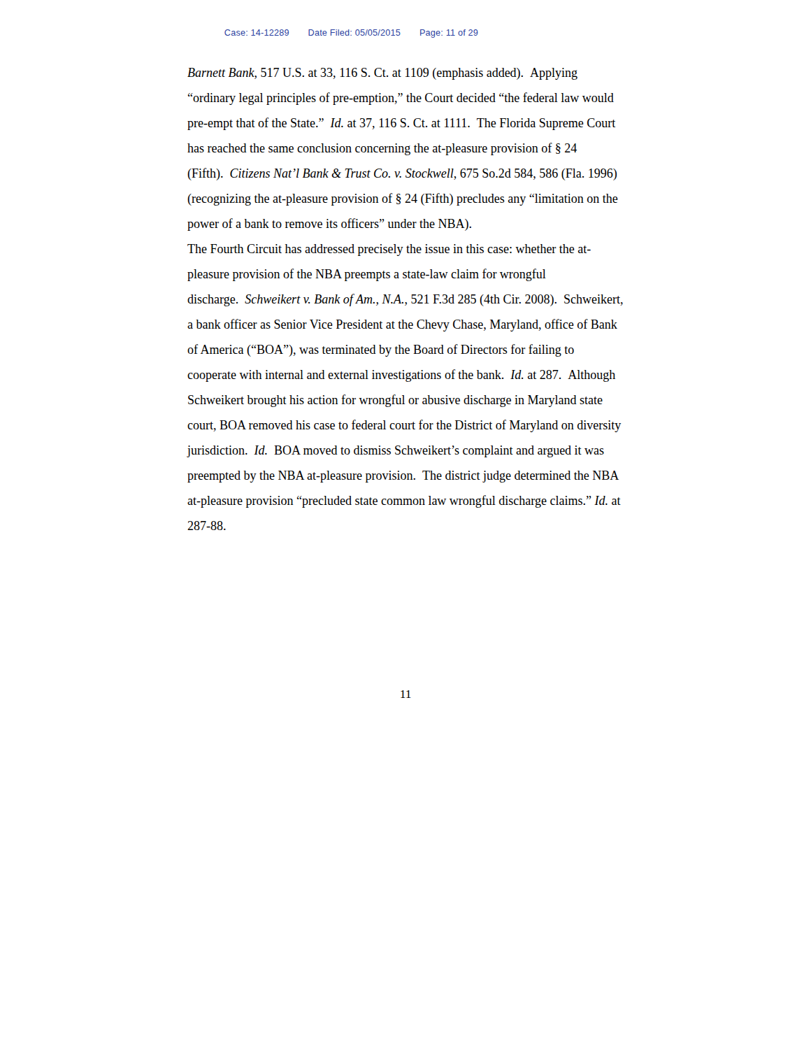Case: 14-12289 Date Filed: 05/05/2015 Page: 11 of 29
Barnett Bank, 517 U.S. at 33, 116 S. Ct. at 1109 (emphasis added). Applying “ordinary legal principles of pre-emption,” the Court decided “the federal law would pre-empt that of the State.” Id. at 37, 116 S. Ct. at 1111. The Florida Supreme Court has reached the same conclusion concerning the at-pleasure provision of § 24 (Fifth). Citizens Nat’l Bank & Trust Co. v. Stockwell, 675 So.2d 584, 586 (Fla. 1996) (recognizing the at-pleasure provision of § 24 (Fifth) precludes any “limitation on the power of a bank to remove its officers” under the NBA).
The Fourth Circuit has addressed precisely the issue in this case: whether the at-pleasure provision of the NBA preempts a state-law claim for wrongful discharge. Schweikert v. Bank of Am., N.A., 521 F.3d 285 (4th Cir. 2008). Schweikert, a bank officer as Senior Vice President at the Chevy Chase, Maryland, office of Bank of America (“BOA”), was terminated by the Board of Directors for failing to cooperate with internal and external investigations of the bank. Id. at 287. Although Schweikert brought his action for wrongful or abusive discharge in Maryland state court, BOA removed his case to federal court for the District of Maryland on diversity jurisdiction. Id. BOA moved to dismiss Schweikert’s complaint and argued it was preempted by the NBA at-pleasure provision. The district judge determined the NBA at-pleasure provision “precluded state common law wrongful discharge claims.” Id. at 287-88.
11